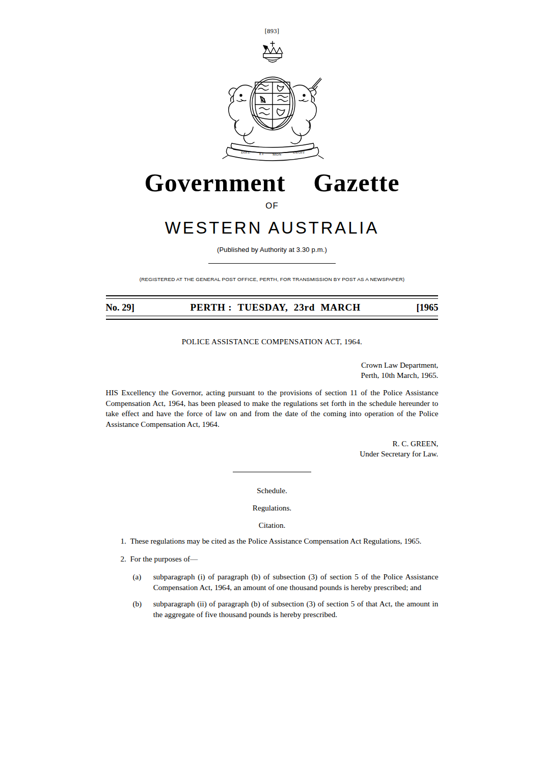[893]
DIEU ET MON DROIT
Government Gazette
OF
WESTERN AUSTRALIA
(Published by Authority at 3.30 p.m.)
(REGISTERED AT THE GENERAL POST OFFICE, PERTH, FOR TRANSMISSION BY POST AS A NEWSPAPER)
No. 29]
PERTH : TUESDAY, 23rd MARCH
[1965
POLICE ASSISTANCE COMPENSATION ACT, 1964.
Crown Law Department,
Perth, 10th March, 1965.
HIS Excellency the Governor, acting pursuant to the provisions of section 11 of the Police Assistance Compensation Act, 1964, has been pleased to make the regulations set forth in the schedule hereunder to take effect and have the force of law on and from the date of the coming into operation of the Police Assistance Compensation Act, 1964.
R. C. GREEN,
Under Secretary for Law.
Schedule.
Regulations.
Citation.
1. These regulations may be cited as the Police Assistance Compensation Act Regulations, 1965.
2. For the purposes of—
(a) subparagraph (i) of paragraph (b) of subsection (3) of section 5 of the Police Assistance Compensation Act, 1964, an amount of one thousand pounds is hereby prescribed; and
(b) subparagraph (ii) of paragraph (b) of subsection (3) of section 5 of that Act, the amount in the aggregate of five thousand pounds is hereby prescribed.